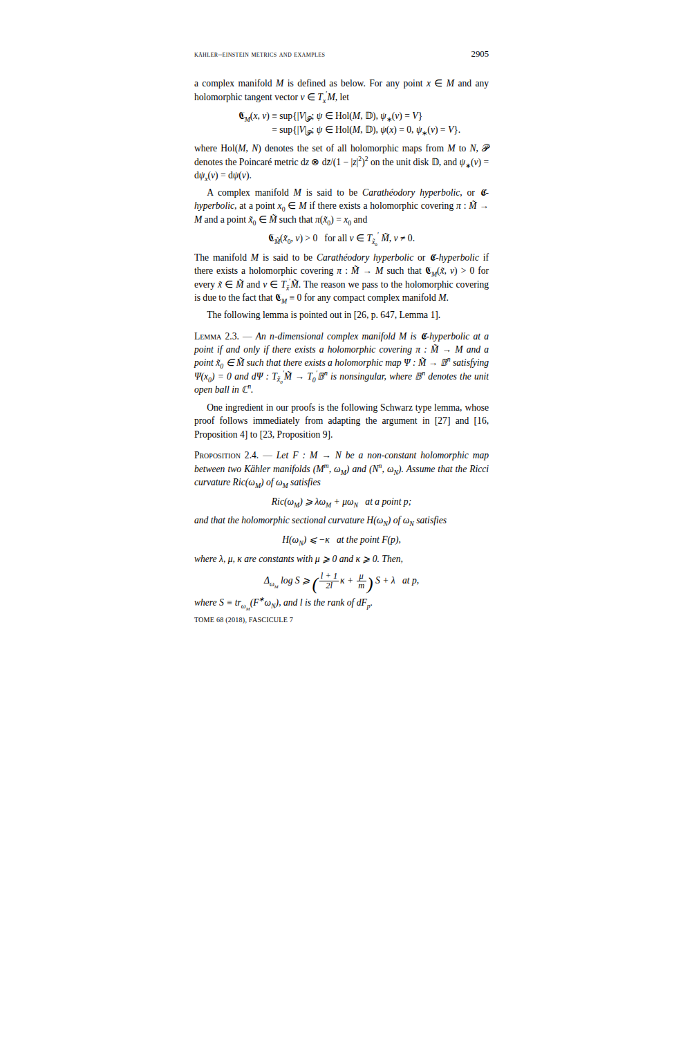kähler–einstein metrics and examples 2905
a complex manifold M is defined as below. For any point x ∈ M and any holomorphic tangent vector v ∈ Tx′M, let
𝕮M(x, v) ≡ sup{|V|𝒫; ψ ∈ Hol(M, 𝔻), ψ∗(v) = V} = sup{|V|𝒫; ψ ∈ Hol(M, 𝔻), ψ(x) = 0, ψ∗(v) = V}.
where Hol(M, N) denotes the set of all holomorphic maps from M to N, 𝒫 denotes the Poincaré metric dz ⊗ dz̄/(1 − |z|2)2 on the unit disk 𝔻, and ψ∗(v) = dψx(v) = dψ(v).
A complex manifold M is said to be Carathéodory hyperbolic, or 𝕮-hyperbolic, at a point x0 ∈ M if there exists a holomorphic covering π : M̃ → M and a point x̃0 ∈ M̃ such that π(x̃0) = x0 and
𝕮M̃(x̃0, v) > 0 for all v ∈ Tx̃0′ M̃, v ≠ 0.
The manifold M is said to be Carathéodory hyperbolic or 𝕮-hyperbolic if there exists a holomorphic covering π : M̃ → M such that 𝕮M(x̃, v) > 0 for every x̃ ∈ M̃ and v ∈ Tx̃′M̃. The reason we pass to the holomorphic covering is due to the fact that 𝕮M ≡ 0 for any compact complex manifold M.
The following lemma is pointed out in [26, p. 647, Lemma 1].
Lemma 2.3. — An n-dimensional complex manifold M is 𝕮-hyperbolic at a point if and only if there exists a holomorphic covering π : M̃ → M and a point x̃0 ∈ M̃ such that there exists a holomorphic map Ψ : M̃ → 𝔹n satisfying Ψ(x0) = 0 and dΨ : Tx̃0′M̃ → T0′𝔹n is nonsingular, where 𝔹n denotes the unit open ball in ℂn.
One ingredient in our proofs is the following Schwarz type lemma, whose proof follows immediately from adapting the argument in [27] and [16, Proposition 4] to [23, Proposition 9].
Proposition 2.4. — Let F : M → N be a non-constant holomorphic map between two Kähler manifolds (Mm, ωM) and (Nn, ωN). Assume that the Ricci curvature Ric(ωM) of ωM satisfies
Ric(ωM) ⩾ λωM + μωN at a point p;
and that the holomorphic sectional curvature H(ωN) of ωN satisfies
H(ωN) ⩽ −κ at the point F(p),
where λ, μ, κ are constants with μ ⩾ 0 and κ ⩾ 0. Then,
ΔωM log S ⩾ (l + 12l κ + μm) S + λ at p,
where S ≡ trωM(F∗ωN), and l is the rank of dFp.
TOME 68 (2018), FASCICULE 7